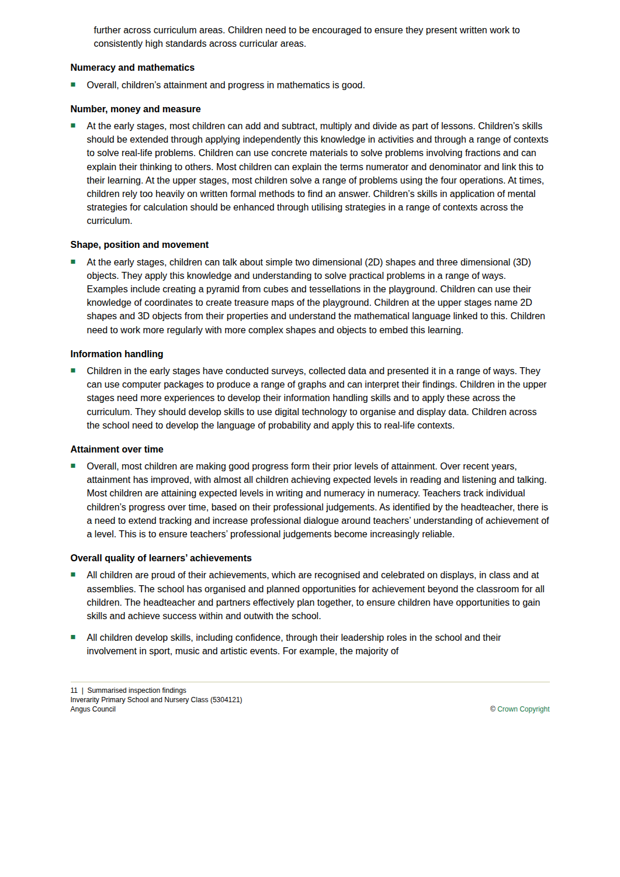further across curriculum areas. Children need to be encouraged to ensure they present written work to consistently high standards across curricular areas.
Numeracy and mathematics
Overall, children’s attainment and progress in mathematics is good.
Number, money and measure
At the early stages, most children can add and subtract, multiply and divide as part of lessons. Children’s skills should be extended through applying independently this knowledge in activities and through a range of contexts to solve real-life problems. Children can use concrete materials to solve problems involving fractions and can explain their thinking to others. Most children can explain the terms numerator and denominator and link this to their learning. At the upper stages, most children solve a range of problems using the four operations. At times, children rely too heavily on written formal methods to find an answer. Children’s skills in application of mental strategies for calculation should be enhanced through utilising strategies in a range of contexts across the curriculum.
Shape, position and movement
At the early stages, children can talk about simple two dimensional (2D) shapes and three dimensional (3D) objects. They apply this knowledge and understanding to solve practical problems in a range of ways. Examples include creating a pyramid from cubes and tessellations in the playground. Children can use their knowledge of coordinates to create treasure maps of the playground. Children at the upper stages name 2D shapes and 3D objects from their properties and understand the mathematical language linked to this. Children need to work more regularly with more complex shapes and objects to embed this learning.
Information handling
Children in the early stages have conducted surveys, collected data and presented it in a range of ways. They can use computer packages to produce a range of graphs and can interpret their findings. Children in the upper stages need more experiences to develop their information handling skills and to apply these across the curriculum. They should develop skills to use digital technology to organise and display data. Children across the school need to develop the language of probability and apply this to real-life contexts.
Attainment over time
Overall, most children are making good progress form their prior levels of attainment. Over recent years, attainment has improved, with almost all children achieving expected levels in reading and listening and talking. Most children are attaining expected levels in writing and numeracy in numeracy. Teachers track individual children’s progress over time, based on their professional judgements. As identified by the headteacher, there is a need to extend tracking and increase professional dialogue around teachers’ understanding of achievement of a level. This is to ensure teachers’ professional judgements become increasingly reliable.
Overall quality of learners’ achievements
All children are proud of their achievements, which are recognised and celebrated on displays, in class and at assemblies. The school has organised and planned opportunities for achievement beyond the classroom for all children. The headteacher and partners effectively plan together, to ensure children have opportunities to gain skills and achieve success within and outwith the school.
All children develop skills, including confidence, through their leadership roles in the school and their involvement in sport, music and artistic events. For example, the majority of
11 | Summarised inspection findings
Inverarity Primary School and Nursery Class (5304121)
Angus Council
© Crown Copyright